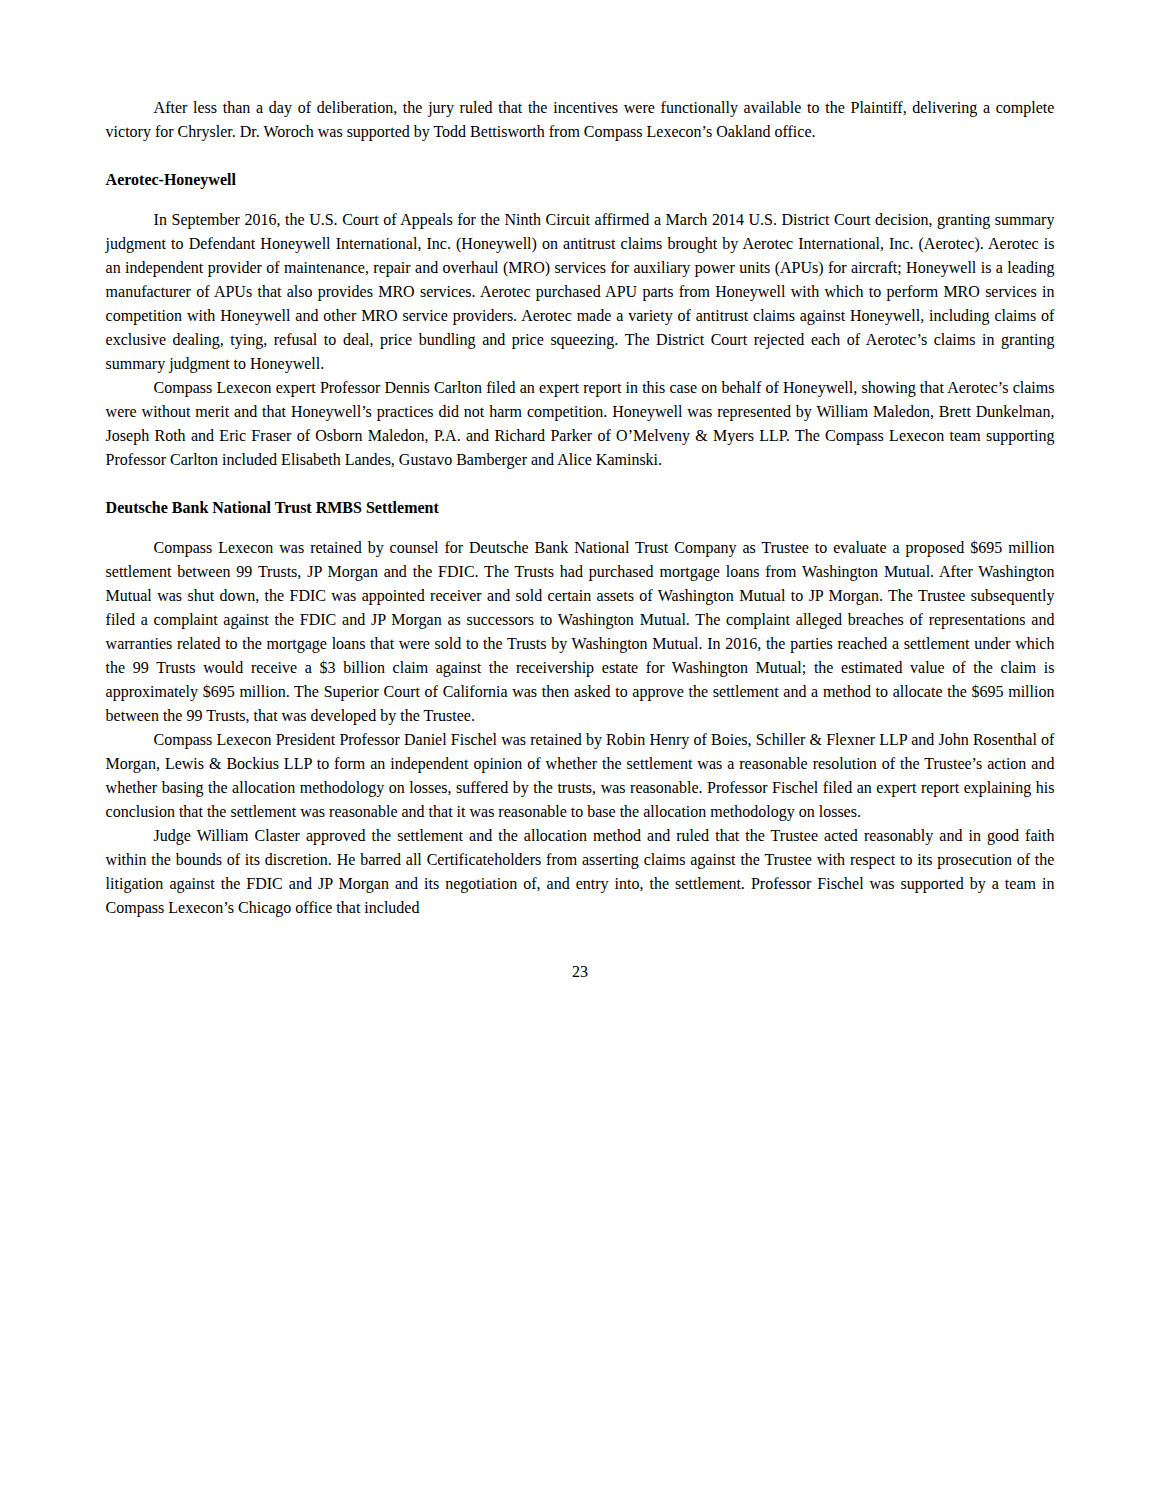After less than a day of deliberation, the jury ruled that the incentives were functionally available to the Plaintiff, delivering a complete victory for Chrysler. Dr. Woroch was supported by Todd Bettisworth from Compass Lexecon’s Oakland office.
Aerotec-Honeywell
In September 2016, the U.S. Court of Appeals for the Ninth Circuit affirmed a March 2014 U.S. District Court decision, granting summary judgment to Defendant Honeywell International, Inc. (Honeywell) on antitrust claims brought by Aerotec International, Inc. (Aerotec). Aerotec is an independent provider of maintenance, repair and overhaul (MRO) services for auxiliary power units (APUs) for aircraft; Honeywell is a leading manufacturer of APUs that also provides MRO services. Aerotec purchased APU parts from Honeywell with which to perform MRO services in competition with Honeywell and other MRO service providers. Aerotec made a variety of antitrust claims against Honeywell, including claims of exclusive dealing, tying, refusal to deal, price bundling and price squeezing. The District Court rejected each of Aerotec’s claims in granting summary judgment to Honeywell.
Compass Lexecon expert Professor Dennis Carlton filed an expert report in this case on behalf of Honeywell, showing that Aerotec’s claims were without merit and that Honeywell’s practices did not harm competition. Honeywell was represented by William Maledon, Brett Dunkelman, Joseph Roth and Eric Fraser of Osborn Maledon, P.A. and Richard Parker of O’Melveny & Myers LLP. The Compass Lexecon team supporting Professor Carlton included Elisabeth Landes, Gustavo Bamberger and Alice Kaminski.
Deutsche Bank National Trust RMBS Settlement
Compass Lexecon was retained by counsel for Deutsche Bank National Trust Company as Trustee to evaluate a proposed $695 million settlement between 99 Trusts, JP Morgan and the FDIC. The Trusts had purchased mortgage loans from Washington Mutual. After Washington Mutual was shut down, the FDIC was appointed receiver and sold certain assets of Washington Mutual to JP Morgan. The Trustee subsequently filed a complaint against the FDIC and JP Morgan as successors to Washington Mutual. The complaint alleged breaches of representations and warranties related to the mortgage loans that were sold to the Trusts by Washington Mutual. In 2016, the parties reached a settlement under which the 99 Trusts would receive a $3 billion claim against the receivership estate for Washington Mutual; the estimated value of the claim is approximately $695 million. The Superior Court of California was then asked to approve the settlement and a method to allocate the $695 million between the 99 Trusts, that was developed by the Trustee.
Compass Lexecon President Professor Daniel Fischel was retained by Robin Henry of Boies, Schiller & Flexner LLP and John Rosenthal of Morgan, Lewis & Bockius LLP to form an independent opinion of whether the settlement was a reasonable resolution of the Trustee’s action and whether basing the allocation methodology on losses, suffered by the trusts, was reasonable. Professor Fischel filed an expert report explaining his conclusion that the settlement was reasonable and that it was reasonable to base the allocation methodology on losses.
Judge William Claster approved the settlement and the allocation method and ruled that the Trustee acted reasonably and in good faith within the bounds of its discretion. He barred all Certificateholders from asserting claims against the Trustee with respect to its prosecution of the litigation against the FDIC and JP Morgan and its negotiation of, and entry into, the settlement. Professor Fischel was supported by a team in Compass Lexecon’s Chicago office that included
23